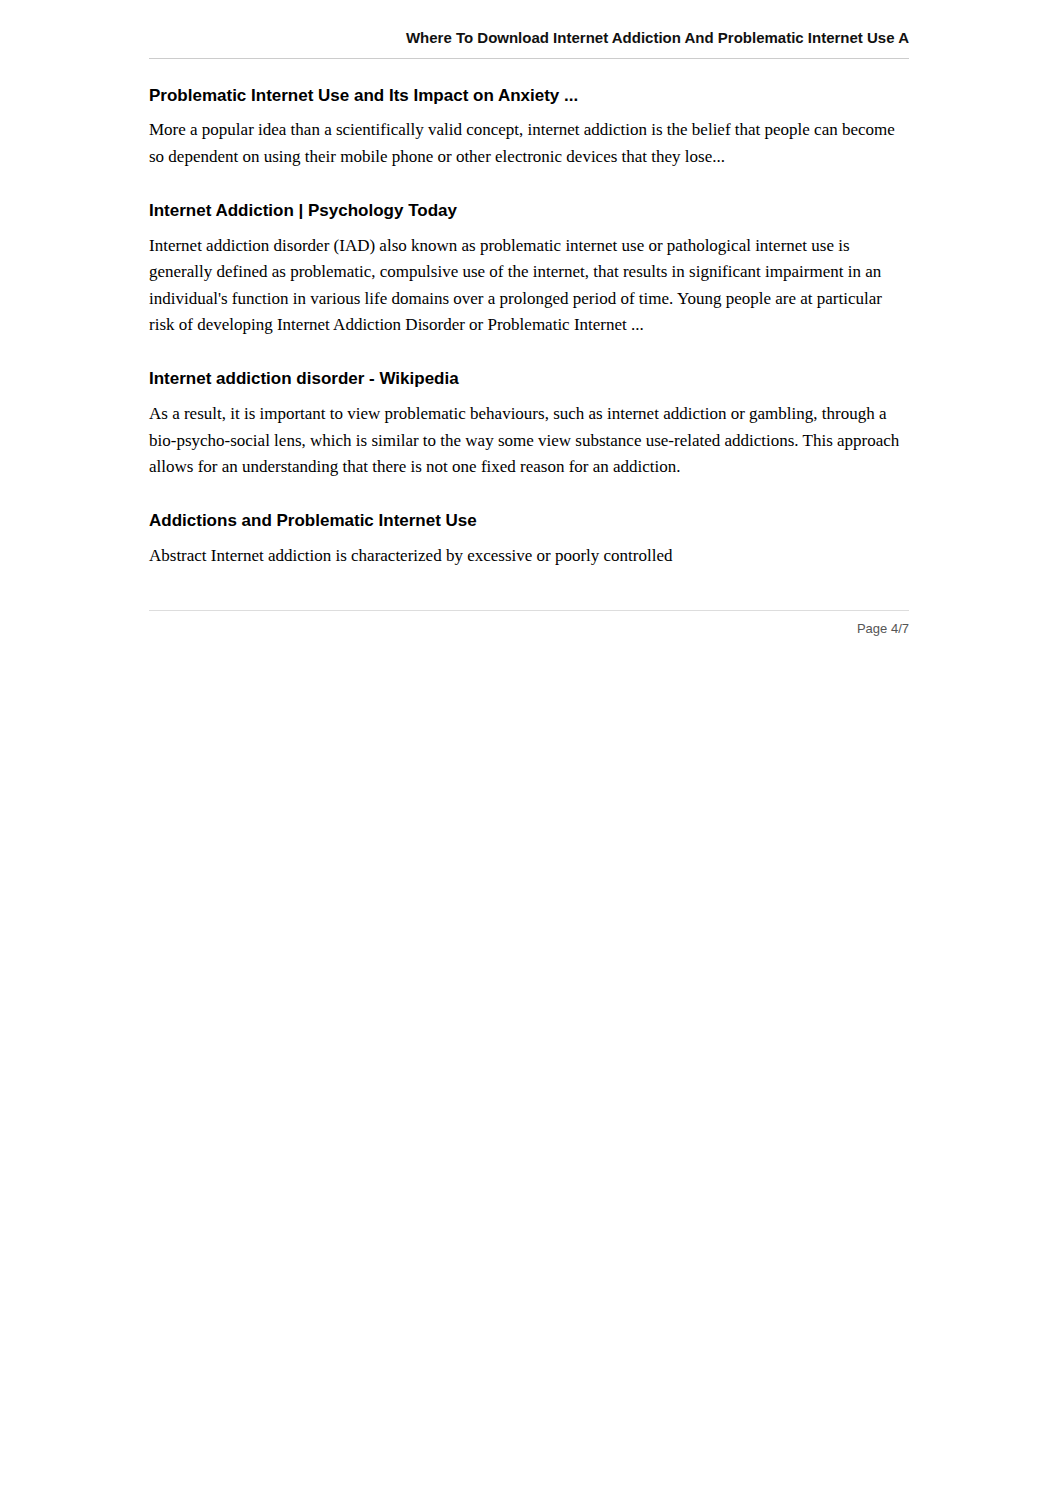Where To Download Internet Addiction And Problematic Internet Use A
Problematic Internet Use and Its Impact on Anxiety ...
More a popular idea than a scientifically valid concept, internet addiction is the belief that people can become so dependent on using their mobile phone or other electronic devices that they lose...
Internet Addiction | Psychology Today
Internet addiction disorder (IAD) also known as problematic internet use or pathological internet use is generally defined as problematic, compulsive use of the internet, that results in significant impairment in an individual's function in various life domains over a prolonged period of time. Young people are at particular risk of developing Internet Addiction Disorder or Problematic Internet ...
Internet addiction disorder - Wikipedia
As a result, it is important to view problematic behaviours, such as internet addiction or gambling, through a bio-psycho-social lens, which is similar to the way some view substance use-related addictions. This approach allows for an understanding that there is not one fixed reason for an addiction.
Addictions and Problematic Internet Use
Abstract Internet addiction is characterized by excessive or poorly controlled
Page 4/7